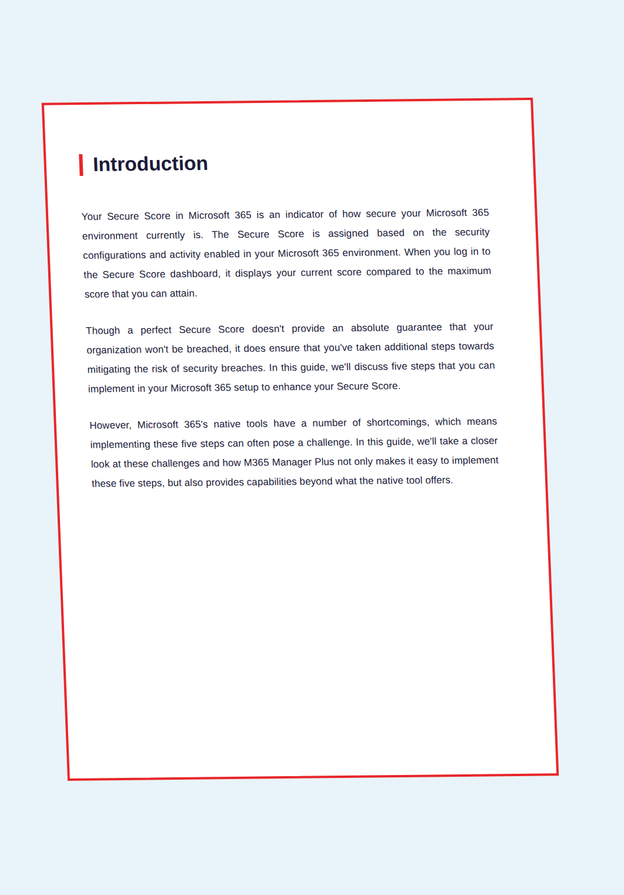Introduction
Your Secure Score in Microsoft 365 is an indicator of how secure your Microsoft 365 environment currently is. The Secure Score is assigned based on the security configurations and activity enabled in your Microsoft 365 environment. When you log in to the Secure Score dashboard, it displays your current score compared to the maximum score that you can attain.
Though a perfect Secure Score doesn't provide an absolute guarantee that your organization won't be breached, it does ensure that you've taken additional steps towards mitigating the risk of security breaches. In this guide, we'll discuss five steps that you can implement in your Microsoft 365 setup to enhance your Secure Score.
However, Microsoft 365's native tools have a number of shortcomings, which means implementing these five steps can often pose a challenge. In this guide, we'll take a closer look at these challenges and how M365 Manager Plus not only makes it easy to implement these five steps, but also provides capabilities beyond what the native tool offers.